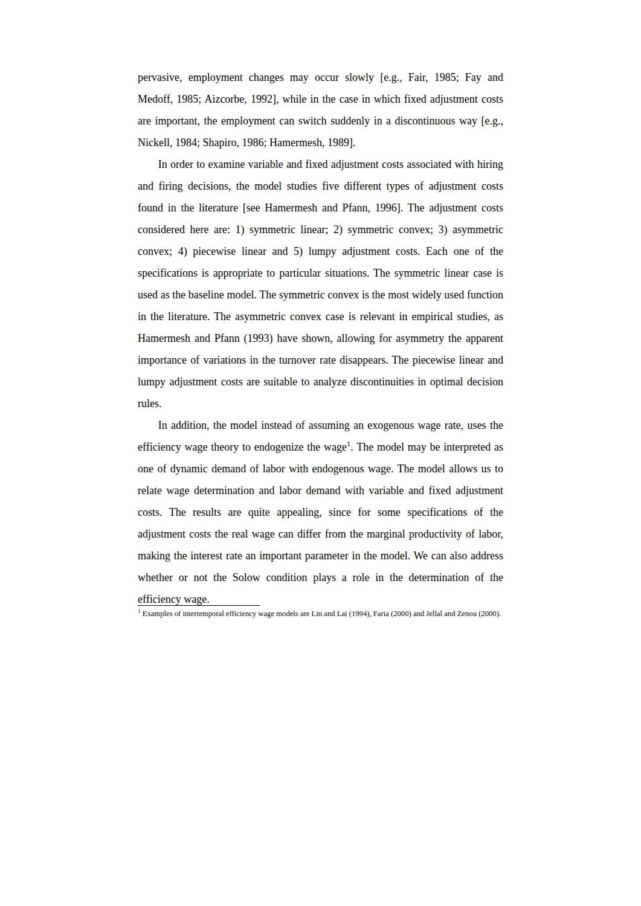pervasive, employment changes may occur slowly [e.g., Fair, 1985; Fay and Medoff, 1985; Aizcorbe, 1992], while in the case in which fixed adjustment costs are important, the employment can switch suddenly in a discontinuous way [e.g., Nickell, 1984; Shapiro, 1986; Hamermesh, 1989].
In order to examine variable and fixed adjustment costs associated with hiring and firing decisions, the model studies five different types of adjustment costs found in the literature [see Hamermesh and Pfann, 1996]. The adjustment costs considered here are: 1) symmetric linear; 2) symmetric convex; 3) asymmetric convex; 4) piecewise linear and 5) lumpy adjustment costs. Each one of the specifications is appropriate to particular situations. The symmetric linear case is used as the baseline model. The symmetric convex is the most widely used function in the literature. The asymmetric convex case is relevant in empirical studies, as Hamermesh and Pfann (1993) have shown, allowing for asymmetry the apparent importance of variations in the turnover rate disappears. The piecewise linear and lumpy adjustment costs are suitable to analyze discontinuities in optimal decision rules.
In addition, the model instead of assuming an exogenous wage rate, uses the efficiency wage theory to endogenize the wage1. The model may be interpreted as one of dynamic demand of labor with endogenous wage. The model allows us to relate wage determination and labor demand with variable and fixed adjustment costs. The results are quite appealing, since for some specifications of the adjustment costs the real wage can differ from the marginal productivity of labor, making the interest rate an important parameter in the model. We can also address whether or not the Solow condition plays a role in the determination of the efficiency wage.
1 Examples of intertemporal efficiency wage models are Lin and Lai (1994), Faria (2000) and Jellal and Zenou (2000).